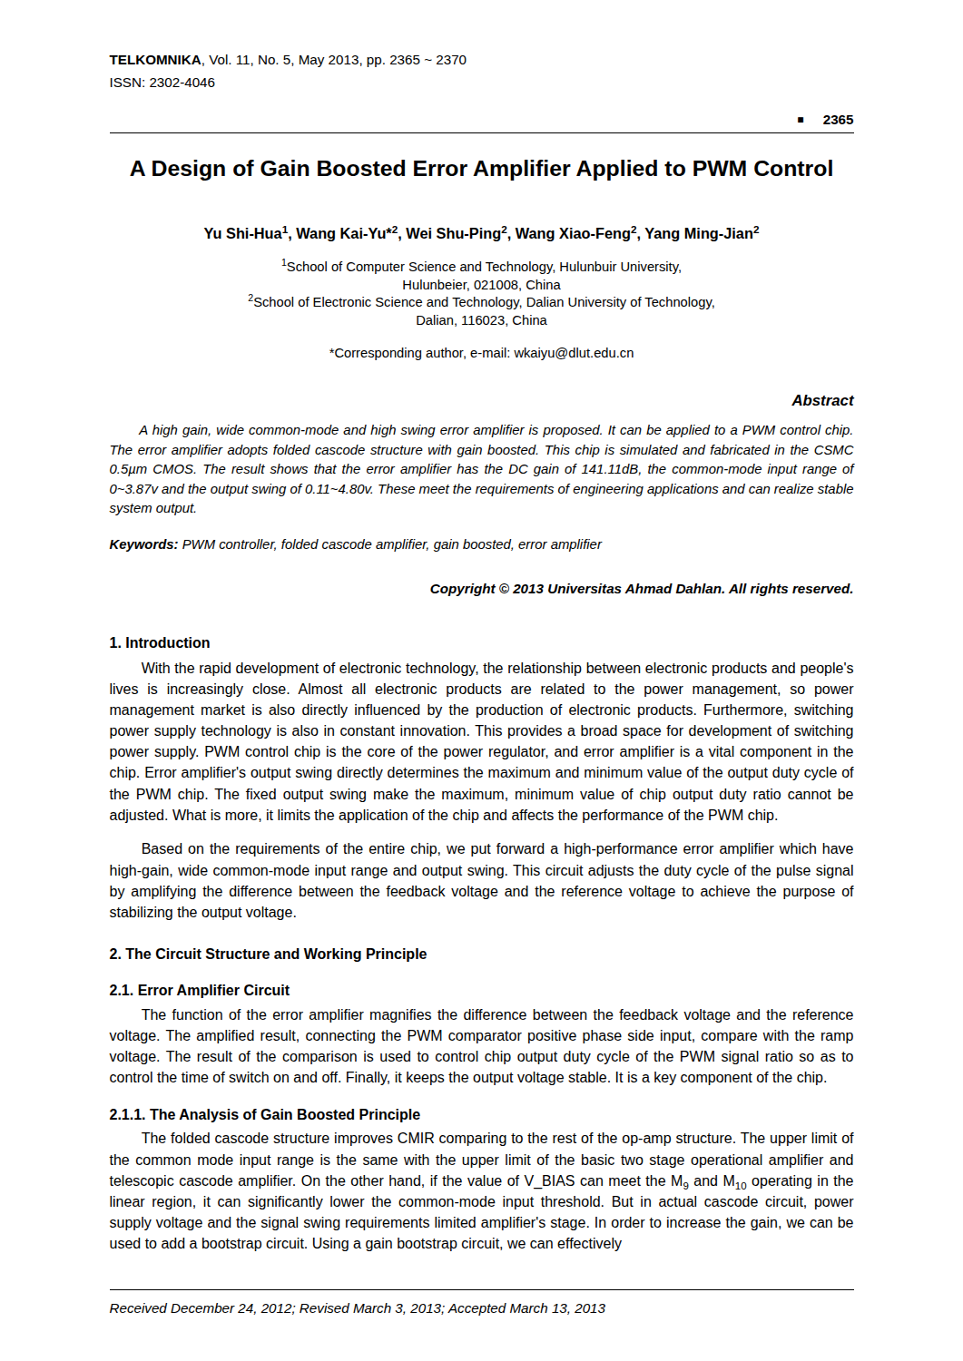TELKOMNIKA, Vol. 11, No. 5, May 2013, pp. 2365 ~ 2370
ISSN: 2302-4046
■ 2365
A Design of Gain Boosted Error Amplifier Applied to PWM Control
Yu Shi-Hua1, Wang Kai-Yu*2, Wei Shu-Ping2, Wang Xiao-Feng2, Yang Ming-Jian2
1School of Computer Science and Technology, Hulunbuir University,
Hulunbeier, 021008, China
2School of Electronic Science and Technology, Dalian University of Technology,
Dalian, 116023, China
*Corresponding author, e-mail: wkaiyu@dlut.edu.cn
Abstract
A high gain, wide common-mode and high swing error amplifier is proposed. It can be applied to a PWM control chip. The error amplifier adopts folded cascode structure with gain boosted. This chip is simulated and fabricated in the CSMC 0.5µm CMOS. The result shows that the error amplifier has the DC gain of 141.11dB, the common-mode input range of 0~3.87v and the output swing of 0.11~4.80v. These meet the requirements of engineering applications and can realize stable system output.
Keywords: PWM controller, folded cascode amplifier, gain boosted, error amplifier
Copyright © 2013 Universitas Ahmad Dahlan. All rights reserved.
1. Introduction
With the rapid development of electronic technology, the relationship between electronic products and people's lives is increasingly close. Almost all electronic products are related to the power management, so power management market is also directly influenced by the production of electronic products. Furthermore, switching power supply technology is also in constant innovation. This provides a broad space for development of switching power supply. PWM control chip is the core of the power regulator, and error amplifier is a vital component in the chip. Error amplifier's output swing directly determines the maximum and minimum value of the output duty cycle of the PWM chip. The fixed output swing make the maximum, minimum value of chip output duty ratio cannot be adjusted. What is more, it limits the application of the chip and affects the performance of the PWM chip.
Based on the requirements of the entire chip, we put forward a high-performance error amplifier which have high-gain, wide common-mode input range and output swing. This circuit adjusts the duty cycle of the pulse signal by amplifying the difference between the feedback voltage and the reference voltage to achieve the purpose of stabilizing the output voltage.
2. The Circuit Structure and Working Principle
2.1. Error Amplifier Circuit
The function of the error amplifier magnifies the difference between the feedback voltage and the reference voltage. The amplified result, connecting the PWM comparator positive phase side input, compare with the ramp voltage. The result of the comparison is used to control chip output duty cycle of the PWM signal ratio so as to control the time of switch on and off. Finally, it keeps the output voltage stable. It is a key component of the chip.
2.1.1. The Analysis of Gain Boosted Principle
The folded cascode structure improves CMIR comparing to the rest of the op-amp structure. The upper limit of the common mode input range is the same with the upper limit of the basic two stage operational amplifier and telescopic cascode amplifier. On the other hand, if the value of V_BIAS can meet the M9 and M10 operating in the linear region, it can significantly lower the common-mode input threshold. But in actual cascode circuit, power supply voltage and the signal swing requirements limited amplifier's stage. In order to increase the gain, we can be used to add a bootstrap circuit. Using a gain bootstrap circuit, we can effectively
Received December 24, 2012; Revised March 3, 2013; Accepted March 13, 2013